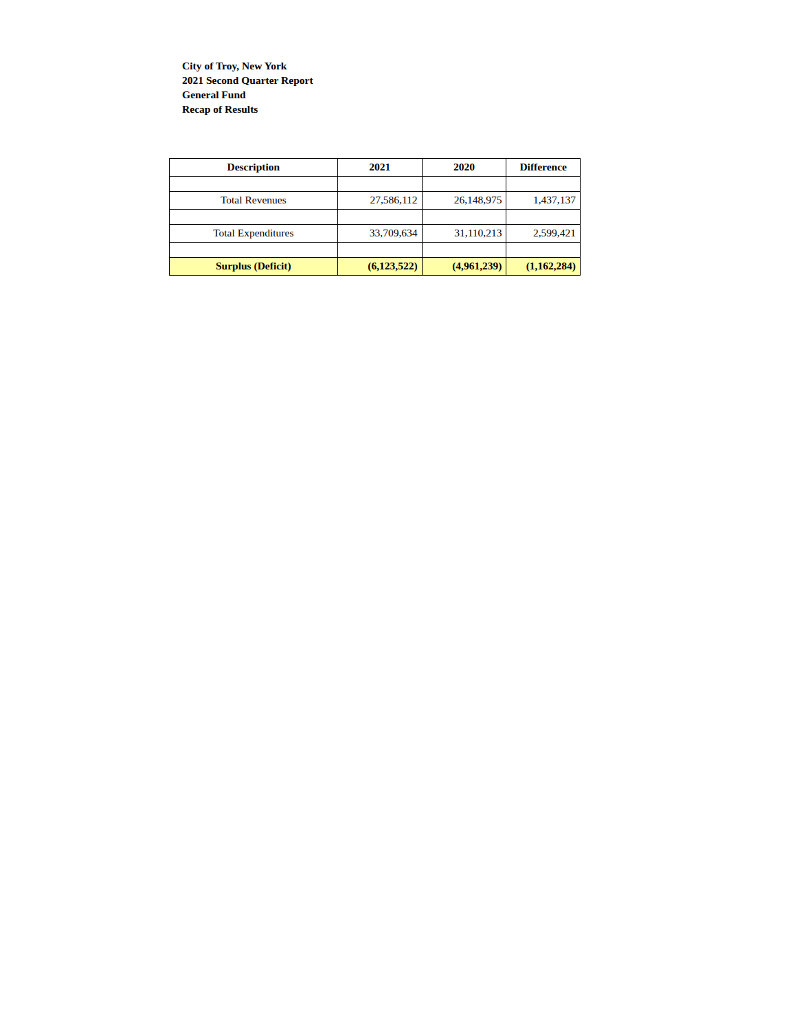City of Troy, New York
2021 Second Quarter Report
General Fund
Recap of Results
| Description | 2021 | 2020 | Difference |
| --- | --- | --- | --- |
| Total Revenues | 27,586,112 | 26,148,975 | 1,437,137 |
| Total Expenditures | 33,709,634 | 31,110,213 | 2,599,421 |
| Surplus (Deficit) | (6,123,522) | (4,961,239) | (1,162,284) |